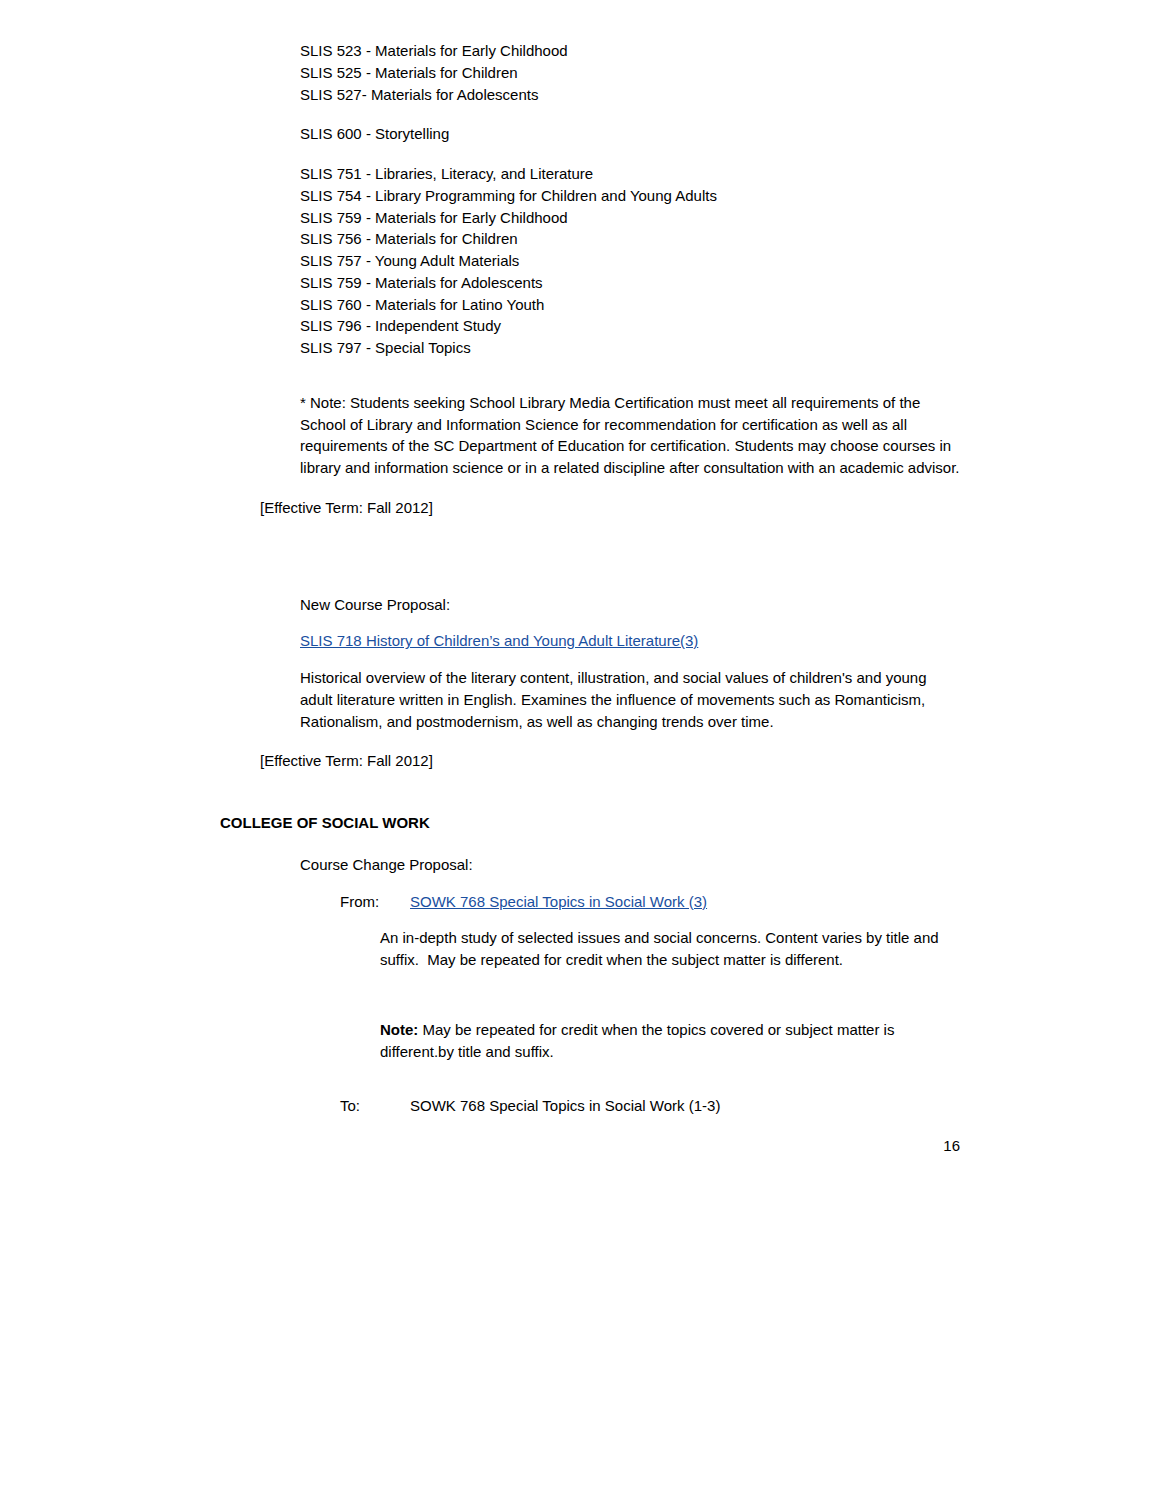SLIS 523 - Materials for Early Childhood
SLIS 525 - Materials for Children
SLIS 527- Materials for Adolescents
SLIS 600 - Storytelling
SLIS 751 - Libraries, Literacy, and Literature
SLIS 754 - Library Programming for Children and Young Adults
SLIS 759 - Materials for Early Childhood
SLIS 756 - Materials for Children
SLIS 757 - Young Adult Materials
SLIS 759 - Materials for Adolescents
SLIS 760 - Materials for Latino Youth
SLIS 796 - Independent Study
SLIS 797 - Special Topics
* Note: Students seeking School Library Media Certification must meet all requirements of the School of Library and Information Science for recommendation for certification as well as all requirements of the SC Department of Education for certification. Students may choose courses in library and information science or in a related discipline after consultation with an academic advisor.
[Effective Term: Fall 2012]
New Course Proposal:
SLIS 718 History of Children’s and Young Adult Literature(3)
Historical overview of the literary content, illustration, and social values of children's and young adult literature written in English. Examines the influence of movements such as Romanticism, Rationalism, and postmodernism, as well as changing trends over time.
[Effective Term: Fall 2012]
COLLEGE OF SOCIAL WORK
Course Change Proposal:
From:
SOWK 768 Special Topics in Social Work (3)
An in-depth study of selected issues and social concerns. Content varies by title and suffix. May be repeated for credit when the subject matter is different.
Note: May be repeated for credit when the topics covered or subject matter is different.by title and suffix.
To:
SOWK 768 Special Topics in Social Work (1-3)
16